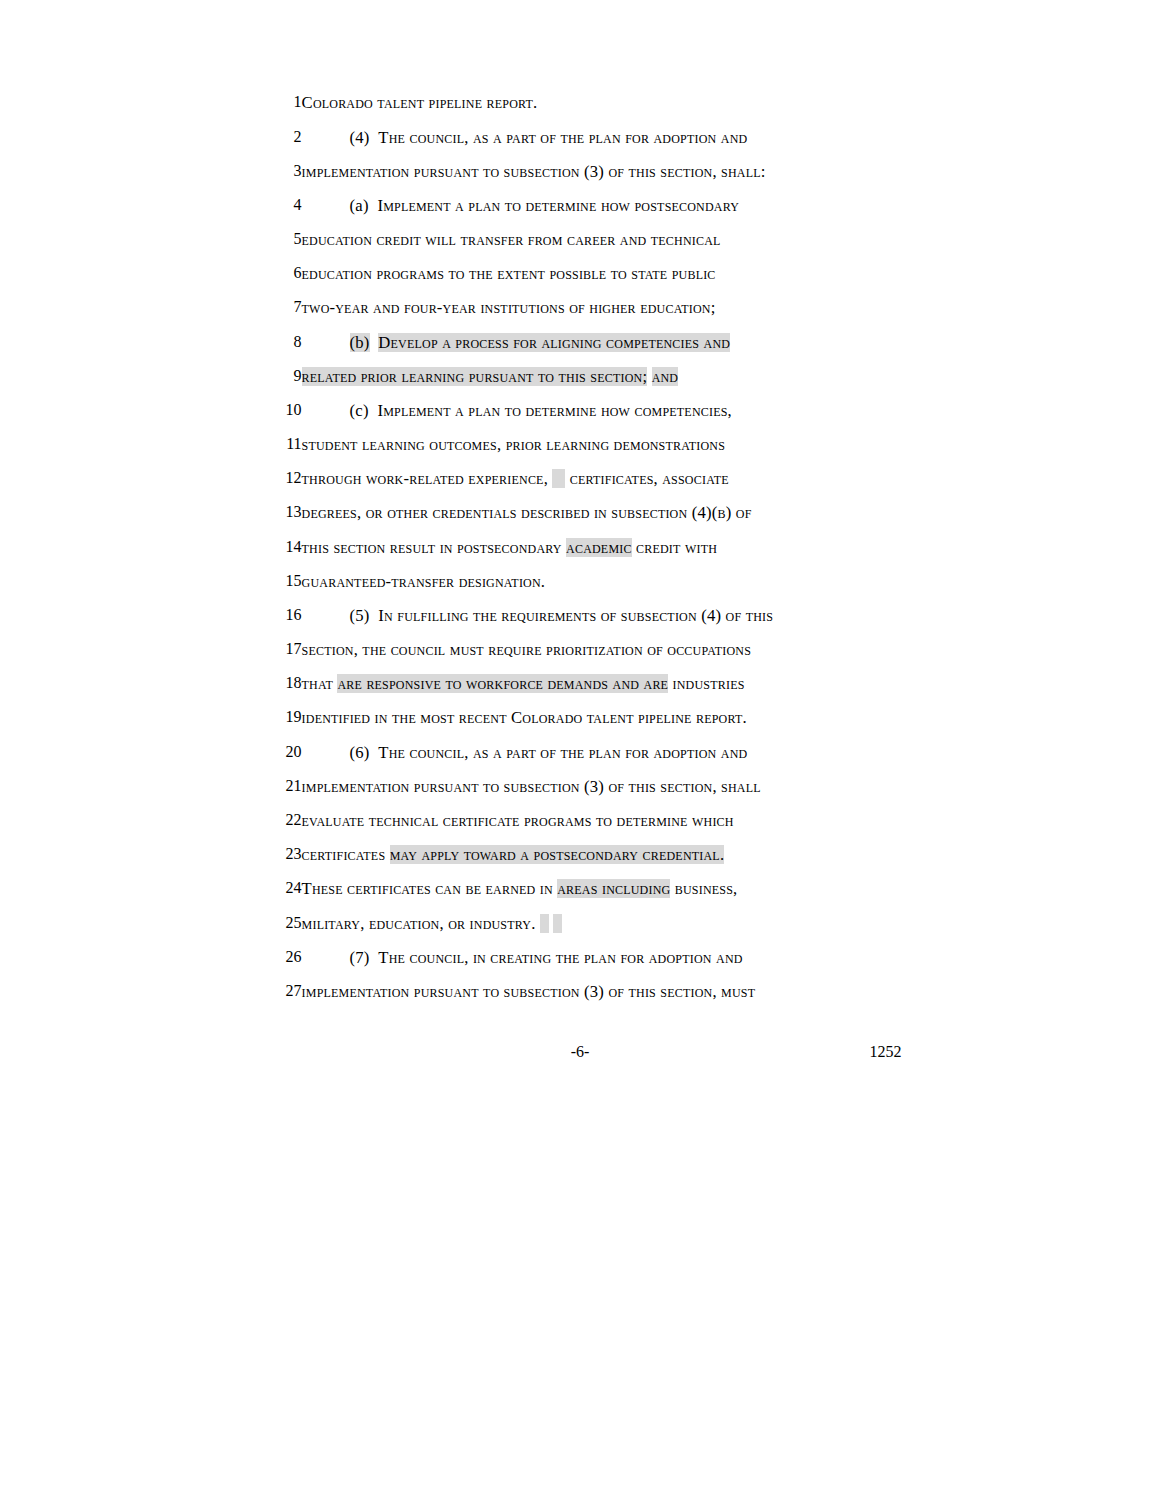| 1 | Colorado talent pipeline report. |
| 2 | (4) The council, as a part of the plan for adoption and |
| 3 | implementation pursuant to subsection (3) of this section, shall: |
| 4 | (a) Implement a plan to determine how postsecondary |
| 5 | education credit will transfer from career and technical |
| 6 | education programs to the extent possible to state public |
| 7 | two-year and four-year institutions of higher education; |
| 8 | (b) Develop a process for aligning competencies and |
| 9 | related prior learning pursuant to this section; and |
| 10 | (c) Implement a plan to determine how competencies, |
| 11 | student learning outcomes, prior learning demonstrations |
| 12 | through work-related experience, certificates, associate |
| 13 | degrees, or other credentials described in subsection (4)(b) of |
| 14 | this section result in postsecondary academic credit with |
| 15 | guaranteed-transfer designation. |
| 16 | (5) In fulfilling the requirements of subsection (4) of this |
| 17 | section, the council must require prioritization of occupations |
| 18 | that are responsive to workforce demands and are industries |
| 19 | identified in the most recent Colorado talent pipeline report. |
| 20 | (6) The council, as a part of the plan for adoption and |
| 21 | implementation pursuant to subsection (3) of this section, shall |
| 22 | evaluate technical certificate programs to determine which |
| 23 | certificates may apply toward a postsecondary credential. |
| 24 | These certificates can be earned in areas including business, |
| 25 | military, education, or industry. |
| 26 | (7) The council, in creating the plan for adoption and |
| 27 | implementation pursuant to subsection (3) of this section, must |
-6-
1252